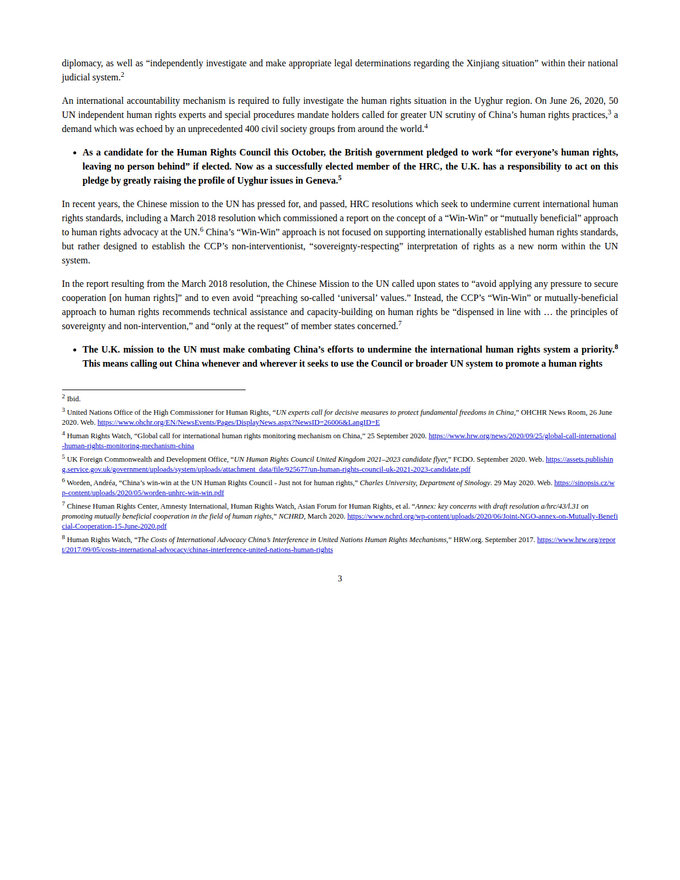diplomacy, as well as “independently investigate and make appropriate legal determinations regarding the Xinjiang situation” within their national judicial system.2
An international accountability mechanism is required to fully investigate the human rights situation in the Uyghur region. On June 26, 2020, 50 UN independent human rights experts and special procedures mandate holders called for greater UN scrutiny of China’s human rights practices,3 a demand which was echoed by an unprecedented 400 civil society groups from around the world.4
As a candidate for the Human Rights Council this October, the British government pledged to work “for everyone’s human rights, leaving no person behind” if elected. Now as a successfully elected member of the HRC, the U.K. has a responsibility to act on this pledge by greatly raising the profile of Uyghur issues in Geneva.5
In recent years, the Chinese mission to the UN has pressed for, and passed, HRC resolutions which seek to undermine current international human rights standards, including a March 2018 resolution which commissioned a report on the concept of a “Win-Win” or “mutually beneficial” approach to human rights advocacy at the UN.6 China’s “Win-Win” approach is not focused on supporting internationally established human rights standards, but rather designed to establish the CCP’s non-interventionist, “sovereignty-respecting” interpretation of rights as a new norm within the UN system.
In the report resulting from the March 2018 resolution, the Chinese Mission to the UN called upon states to “avoid applying any pressure to secure cooperation [on human rights]” and to even avoid “preaching so-called ‘universal’ values.” Instead, the CCP’s “Win-Win” or mutually-beneficial approach to human rights recommends technical assistance and capacity-building on human rights be “dispensed in line with … the principles of sovereignty and non-intervention,” and “only at the request” of member states concerned.7
The U.K. mission to the UN must make combating China’s efforts to undermine the international human rights system a priority.8 This means calling out China whenever and wherever it seeks to use the Council or broader UN system to promote a human rights
2 Ibid.
3 United Nations Office of the High Commissioner for Human Rights, “UN experts call for decisive measures to protect fundamental freedoms in China,” OHCHR News Room, 26 June 2020. Web. https://www.ohchr.org/EN/NewsEvents/Pages/DisplayNews.aspx?NewsID=26006&LangID=E
4 Human Rights Watch, “Global call for international human rights monitoring mechanism on China,” 25 September 2020. https://www.hrw.org/news/2020/09/25/global-call-international-human-rights-monitoring-mechanism-china
5 UK Foreign Commonwealth and Development Office, “UN Human Rights Council United Kingdom 2021–2023 candidate flyer,” FCDO. September 2020. Web. https://assets.publishing.service.gov.uk/government/uploads/system/uploads/attachment_data/file/925677/un-human-rights-council-uk-2021-2023-candidate.pdf
6 Worden, Andréa, “China’s win-win at the UN Human Rights Council - Just not for human rights,” Charles University, Department of Sinology. 29 May 2020. Web. https://sinopsis.cz/wp-content/uploads/2020/05/worden-unhrc-win-win.pdf
7 Chinese Human Rights Center, Amnesty International, Human Rights Watch, Asian Forum for Human Rights, et al. “Annex: key concerns with draft resolution a/hrc/43/l.31 on promoting mutually beneficial cooperation in the field of human rights,” NCHRD, March 2020. https://www.nchrd.org/wp-content/uploads/2020/06/Joint-NGO-annex-on-Mutually-Beneficial-Cooperation-15-June-2020.pdf
8 Human Rights Watch, “The Costs of International Advocacy China’s Interference in United Nations Human Rights Mechanisms,” HRW.org. September 2017. https://www.hrw.org/report/2017/09/05/costs-international-advocacy/chinas-interference-united-nations-human-rights
3